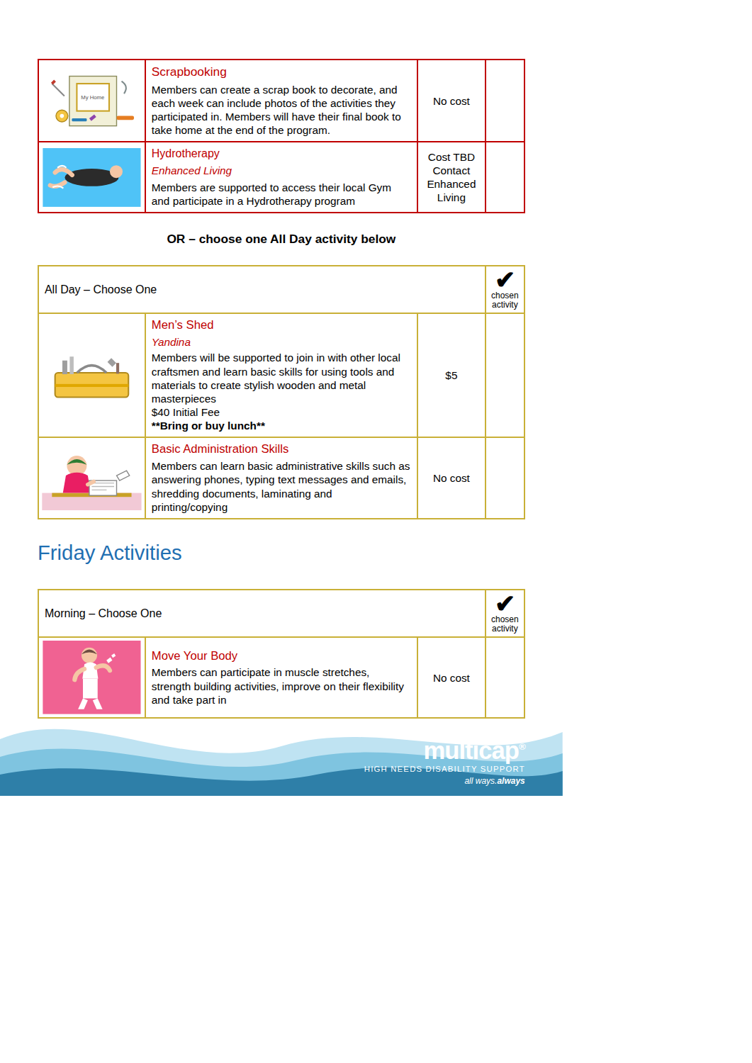| My Home | Scrapbooking Members can create a scrap book to decorate, and each week can include photos of the activities they participated in. Members will have their final book to take home at the end of the program. | No cost | |
| | Hydrotherapy Enhanced Living Members are supported to access their local Gym and participate in a Hydrotherapy program | Cost TBD Contact Enhanced Living | |
OR – choose one All Day activity below
| All Day – Choose One | ✔ chosen activity |
| | Men’s Shed Yandina Members will be supported to join in with other local craftsmen and learn basic skills for using tools and materials to create stylish wooden and metal masterpieces $40 Initial Fee **Bring or buy lunch** | $5 | |
| | Basic Administration Skills Members can learn basic administrative skills such as answering phones, typing text messages and emails, shredding documents, laminating and printing/copying | No cost | |
Friday Activities
| Morning – Choose One | ✔ chosen activity |
| | Move Your Body Members can participate in muscle stretches, strength building activities, improve on their flexibility and take part in | No cost | |
multicap®
HIGH NEEDS DISABILITY SUPPORT
all ways.always